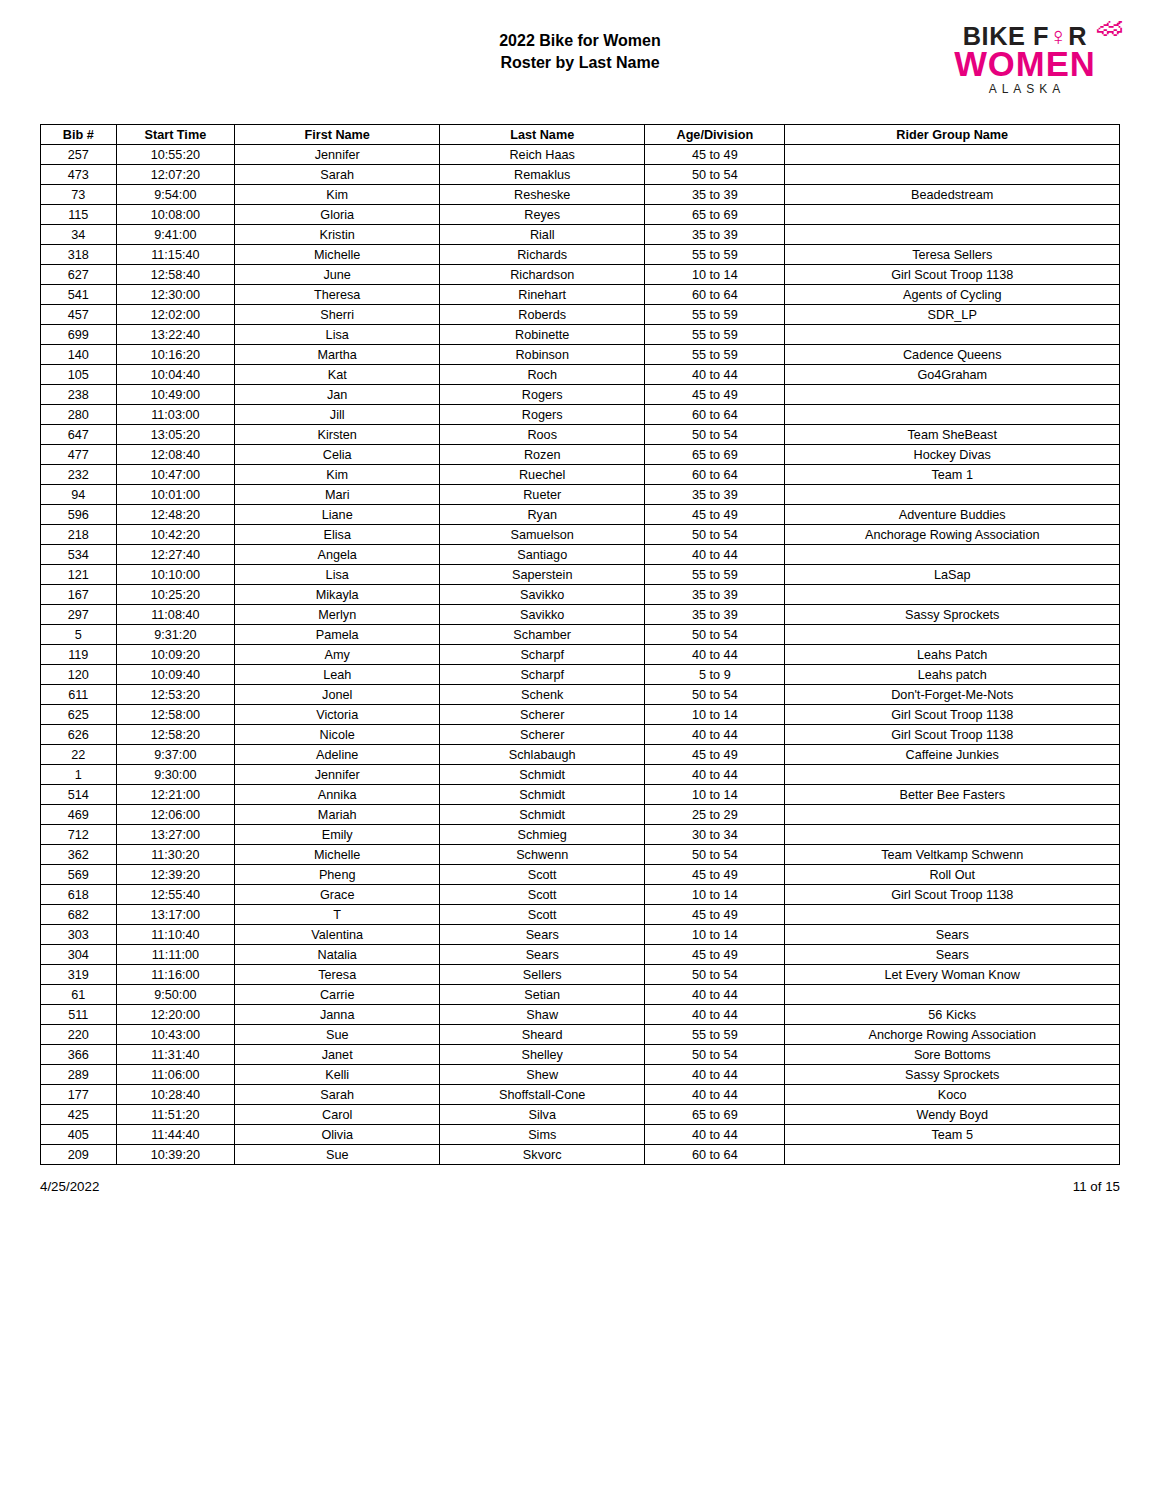2022 Bike for Women
Roster by Last Name
🏎
BIKE F♀R
WOMEN
ALASKA
| Bib # | Start Time | First Name | Last Name | Age/Division | Rider Group Name |
| --- | --- | --- | --- | --- | --- |
| 257 | 10:55:20 | Jennifer | Reich Haas | 45 to 49 | |
| 473 | 12:07:20 | Sarah | Remaklus | 50 to 54 | |
| 73 | 9:54:00 | Kim | Resheske | 35 to 39 | Beadedstream |
| 115 | 10:08:00 | Gloria | Reyes | 65 to 69 | |
| 34 | 9:41:00 | Kristin | Riall | 35 to 39 | |
| 318 | 11:15:40 | Michelle | Richards | 55 to 59 | Teresa Sellers |
| 627 | 12:58:40 | June | Richardson | 10 to 14 | Girl Scout Troop 1138 |
| 541 | 12:30:00 | Theresa | Rinehart | 60 to 64 | Agents of Cycling |
| 457 | 12:02:00 | Sherri | Roberds | 55 to 59 | SDR_LP |
| 699 | 13:22:40 | Lisa | Robinette | 55 to 59 | |
| 140 | 10:16:20 | Martha | Robinson | 55 to 59 | Cadence Queens |
| 105 | 10:04:40 | Kat | Roch | 40 to 44 | Go4Graham |
| 238 | 10:49:00 | Jan | Rogers | 45 to 49 | |
| 280 | 11:03:00 | Jill | Rogers | 60 to 64 | |
| 647 | 13:05:20 | Kirsten | Roos | 50 to 54 | Team SheBeast |
| 477 | 12:08:40 | Celia | Rozen | 65 to 69 | Hockey Divas |
| 232 | 10:47:00 | Kim | Ruechel | 60 to 64 | Team 1 |
| 94 | 10:01:00 | Mari | Rueter | 35 to 39 | |
| 596 | 12:48:20 | Liane | Ryan | 45 to 49 | Adventure Buddies |
| 218 | 10:42:20 | Elisa | Samuelson | 50 to 54 | Anchorage Rowing Association |
| 534 | 12:27:40 | Angela | Santiago | 40 to 44 | |
| 121 | 10:10:00 | Lisa | Saperstein | 55 to 59 | LaSap |
| 167 | 10:25:20 | Mikayla | Savikko | 35 to 39 | |
| 297 | 11:08:40 | Merlyn | Savikko | 35 to 39 | Sassy Sprockets |
| 5 | 9:31:20 | Pamela | Schamber | 50 to 54 | |
| 119 | 10:09:20 | Amy | Scharpf | 40 to 44 | Leahs Patch |
| 120 | 10:09:40 | Leah | Scharpf | 5 to 9 | Leahs patch |
| 611 | 12:53:20 | Jonel | Schenk | 50 to 54 | Don't-Forget-Me-Nots |
| 625 | 12:58:00 | Victoria | Scherer | 10 to 14 | Girl Scout Troop 1138 |
| 626 | 12:58:20 | Nicole | Scherer | 40 to 44 | Girl Scout Troop 1138 |
| 22 | 9:37:00 | Adeline | Schlabaugh | 45 to 49 | Caffeine Junkies |
| 1 | 9:30:00 | Jennifer | Schmidt | 40 to 44 | |
| 514 | 12:21:00 | Annika | Schmidt | 10 to 14 | Better Bee Fasters |
| 469 | 12:06:00 | Mariah | Schmidt | 25 to 29 | |
| 712 | 13:27:00 | Emily | Schmieg | 30 to 34 | |
| 362 | 11:30:20 | Michelle | Schwenn | 50 to 54 | Team Veltkamp Schwenn |
| 569 | 12:39:20 | Pheng | Scott | 45 to 49 | Roll Out |
| 618 | 12:55:40 | Grace | Scott | 10 to 14 | Girl Scout Troop 1138 |
| 682 | 13:17:00 | T | Scott | 45 to 49 | |
| 303 | 11:10:40 | Valentina | Sears | 10 to 14 | Sears |
| 304 | 11:11:00 | Natalia | Sears | 45 to 49 | Sears |
| 319 | 11:16:00 | Teresa | Sellers | 50 to 54 | Let Every Woman Know |
| 61 | 9:50:00 | Carrie | Setian | 40 to 44 | |
| 511 | 12:20:00 | Janna | Shaw | 40 to 44 | 56 Kicks |
| 220 | 10:43:00 | Sue | Sheard | 55 to 59 | Anchorge Rowing Association |
| 366 | 11:31:40 | Janet | Shelley | 50 to 54 | Sore Bottoms |
| 289 | 11:06:00 | Kelli | Shew | 40 to 44 | Sassy Sprockets |
| 177 | 10:28:40 | Sarah | Shoffstall-Cone | 40 to 44 | Koco |
| 425 | 11:51:20 | Carol | Silva | 65 to 69 | Wendy Boyd |
| 405 | 11:44:40 | Olivia | Sims | 40 to 44 | Team 5 |
| 209 | 10:39:20 | Sue | Skvorc | 60 to 64 | |
4/25/2022 11 of 15